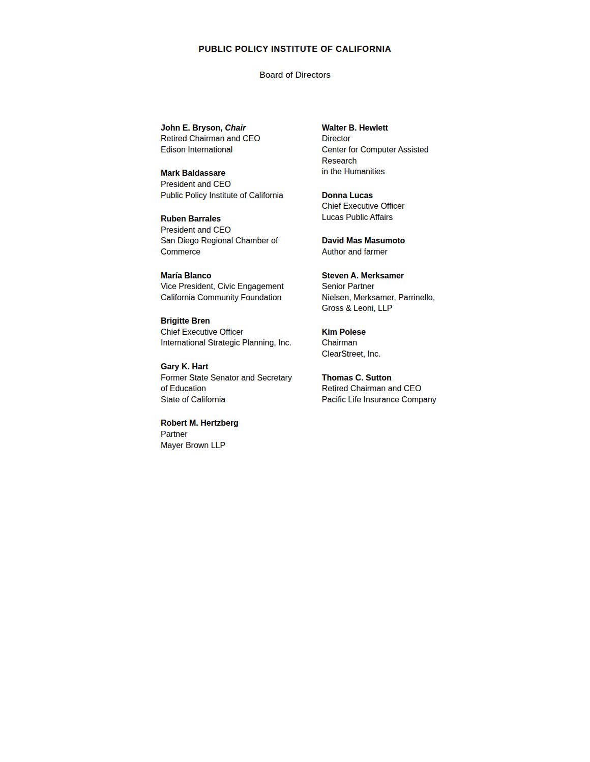PUBLIC POLICY INSTITUTE OF CALIFORNIA
Board of Directors
John E. Bryson, Chair
Retired Chairman and CEO
Edison International
Mark Baldassare
President and CEO
Public Policy Institute of California
Ruben Barrales
President and CEO
San Diego Regional Chamber of Commerce
María Blanco
Vice President, Civic Engagement
California Community Foundation
Brigitte Bren
Chief Executive Officer
International Strategic Planning, Inc.
Gary K. Hart
Former State Senator and Secretary
of Education
State of California
Robert M. Hertzberg
Partner
Mayer Brown LLP
Walter B. Hewlett
Director
Center for Computer Assisted Research
in the Humanities
Donna Lucas
Chief Executive Officer
Lucas Public Affairs
David Mas Masumoto
Author and farmer
Steven A. Merksamer
Senior Partner
Nielsen, Merksamer, Parrinello,
Gross & Leoni, LLP
Kim Polese
Chairman
ClearStreet, Inc.
Thomas C. Sutton
Retired Chairman and CEO
Pacific Life Insurance Company